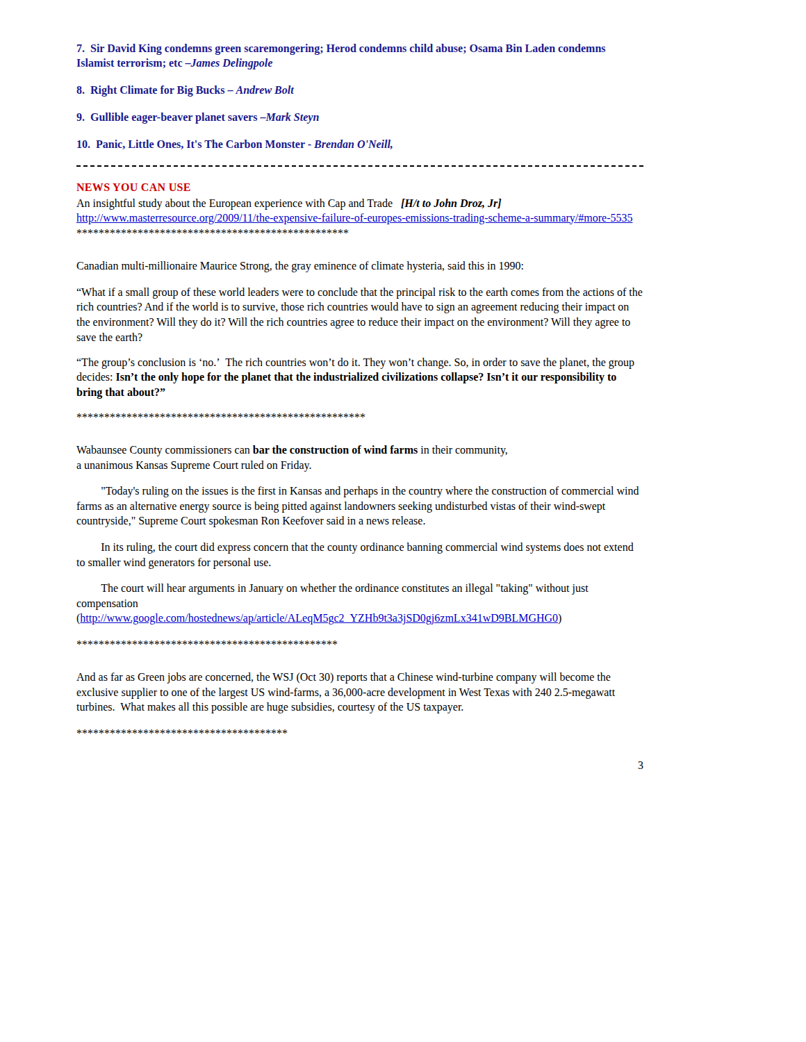7. Sir David King condemns green scaremongering; Herod condemns child abuse; Osama Bin Laden condemns Islamist terrorism; etc –James Delingpole
8. Right Climate for Big Bucks – Andrew Bolt
9. Gullible eager-beaver planet savers –Mark Steyn
10. Panic, Little Ones, It's The Carbon Monster - Brendan O'Neill,
NEWS YOU CAN USE
An insightful study about the European experience with Cap and Trade [H/t to John Droz, Jr]
http://www.masterresource.org/2009/11/the-expensive-failure-of-europes-emissions-trading-scheme-a-summary/#more-5535
*************************************************
Canadian multi-millionaire Maurice Strong, the gray eminence of climate hysteria, said this in 1990:
“What if a small group of these world leaders were to conclude that the principal risk to the earth comes from the actions of the rich countries? And if the world is to survive, those rich countries would have to sign an agreement reducing their impact on the environment? Will they do it? Will the rich countries agree to reduce their impact on the environment? Will they agree to save the earth?
“The group’s conclusion is ‘no.’ The rich countries won’t do it. They won’t change. So, in order to save the planet, the group decides: Isn’t the only hope for the planet that the industrialized civilizations collapse? Isn’t it our responsibility to bring that about?”
****************************************************
Wabaunsee County commissioners can bar the construction of wind farms in their community,
a unanimous Kansas Supreme Court ruled on Friday.
"Today's ruling on the issues is the first in Kansas and perhaps in the country where the construction of commercial wind farms as an alternative energy source is being pitted against landowners seeking undisturbed vistas of their wind-swept countryside," Supreme Court spokesman Ron Keefover said in a news release.
In its ruling, the court did express concern that the county ordinance banning commercial wind systems does not extend to smaller wind generators for personal use.
The court will hear arguments in January on whether the ordinance constitutes an illegal "taking" without just compensation
(http://www.google.com/hostednews/ap/article/ALeqM5gc2_YZHb9t3a3jSD0gj6zmLx341wD9BLMGHG0)
***********************************************
And as far as Green jobs are concerned, the WSJ (Oct 30) reports that a Chinese wind-turbine company will become the exclusive supplier to one of the largest US wind-farms, a 36,000-acre development in West Texas with 240 2.5-megawatt turbines. What makes all this possible are huge subsidies, courtesy of the US taxpayer.
**************************************
3